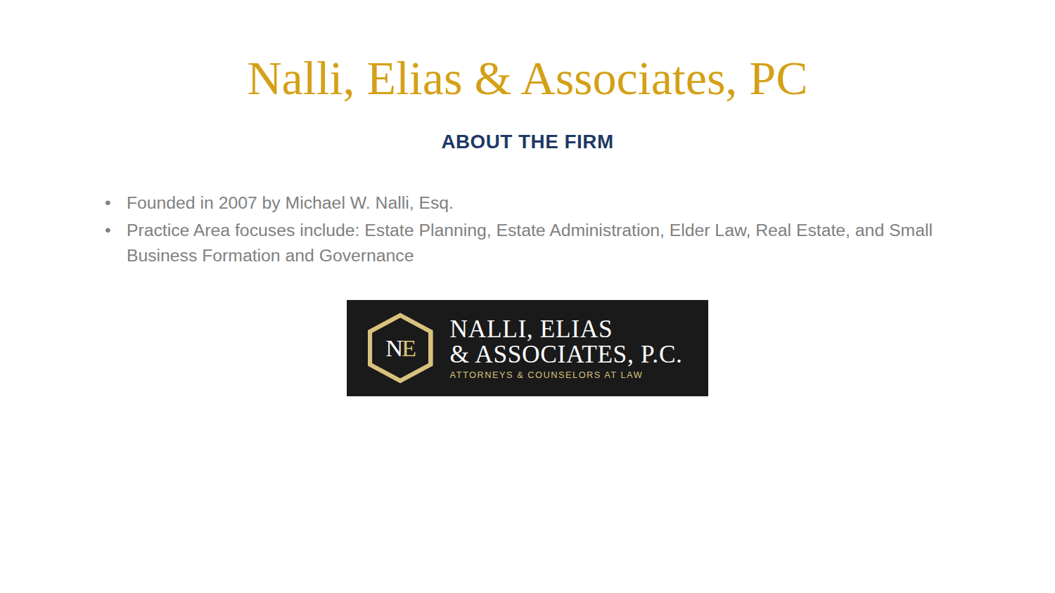Nalli, Elias & Associates, PC
ABOUT THE FIRM
Founded in 2007 by Michael W. Nalli, Esq.
Practice Area focuses include: Estate Planning, Estate Administration, Elder Law, Real Estate, and Small Business Formation and Governance
NE
NALLI, ELIAS
& ASSOCIATES, P.C.
ATTORNEYS & COUNSELORS AT LAW